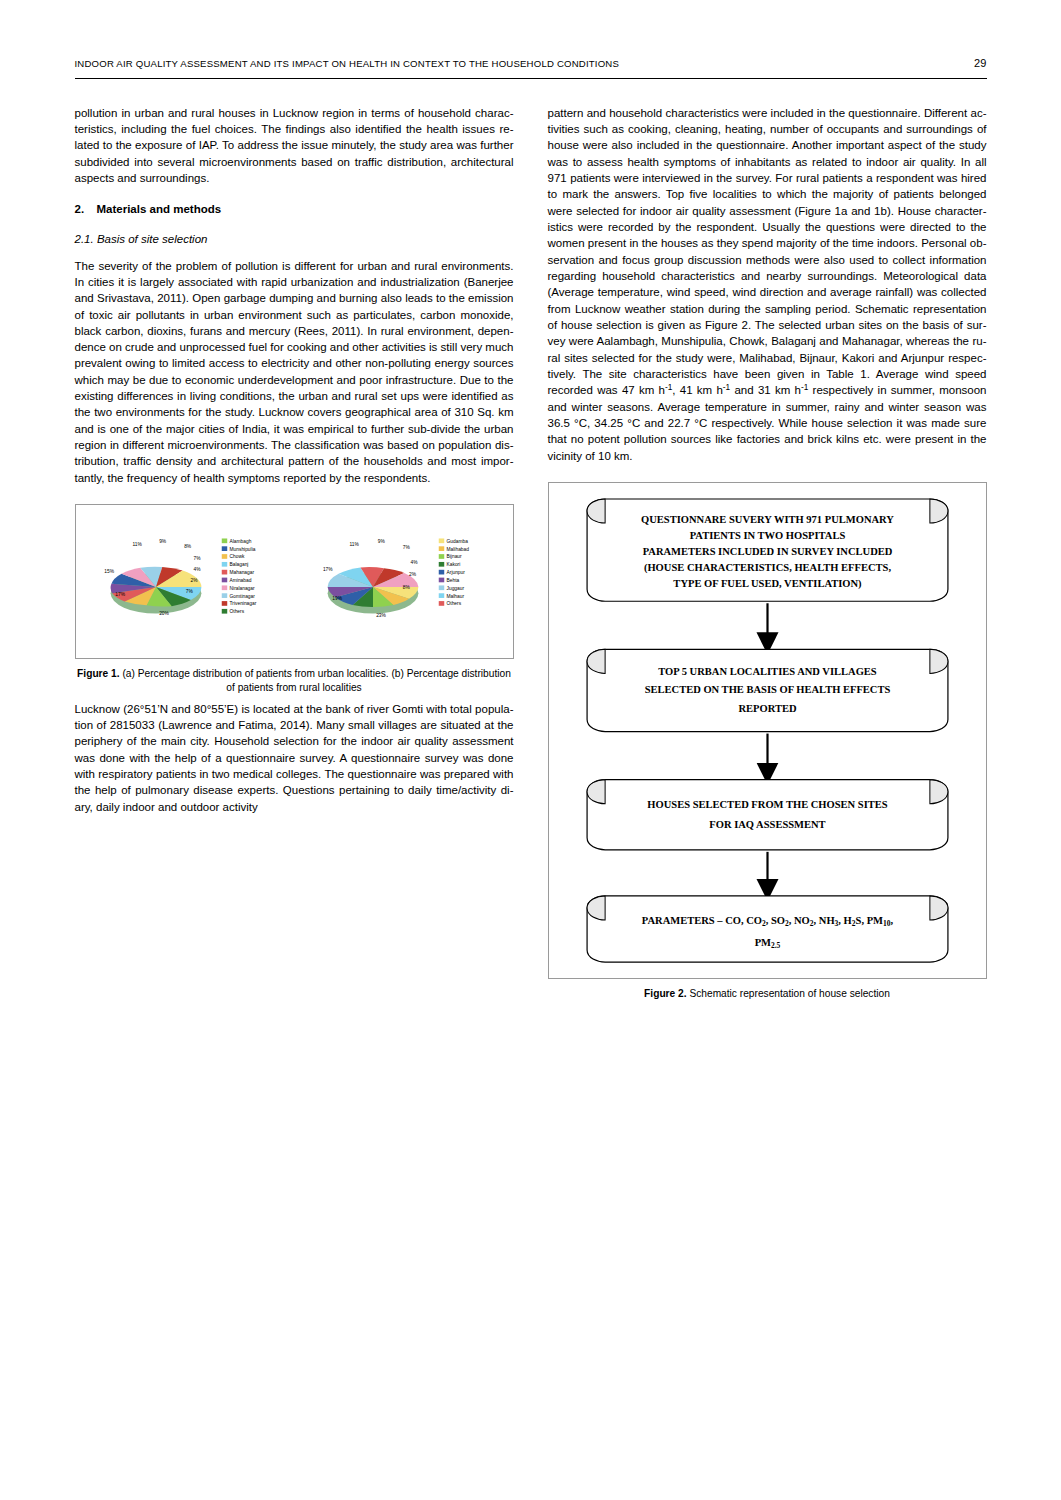Indoor air quality assessment and its impact on health in context to the household conditions
29
pollution in urban and rural houses in Lucknow region in terms of household characteristics, including the fuel choices. The findings also identified the health issues related to the exposure of IAP. To address the issue minutely, the study area was further subdivided into several microenvironments based on traffic distribution, architectural aspects and surroundings.
2. Materials and methods
2.1. Basis of site selection
The severity of the problem of pollution is different for urban and rural environments. In cities it is largely associated with rapid urbanization and industrialization (Banerjee and Srivastava, 2011). Open garbage dumping and burning also leads to the emission of toxic air pollutants in urban environment such as particulates, carbon monoxide, black carbon, dioxins, furans and mercury (Rees, 2011). In rural environment, dependence on crude and unprocessed fuel for cooking and other activities is still very much prevalent owing to limited access to electricity and other non-polluting energy sources which may be due to economic underdevelopment and poor infrastructure. Due to the existing differences in living conditions, the urban and rural set ups were identified as the two environments for the study. Lucknow covers geographical area of 310 Sq. km and is one of the major cities of India, it was empirical to further sub-divide the urban region in different microenvironments. The classification was based on population distribution, traffic density and architectural pattern of the households and most importantly, the frequency of health symptoms reported by the respondents.
11% 9% 8% 7% 4% 2% 7% 20% 17% 15% Alambagh Munshipulia Chowk Balaganj Mahanagar Aminabad Niralanagar Gomtinagar Triveninagar Others
11% 9% 7% 4% 2% 8% 23% 19% 17% Gudamba Malihabad Bijnaur Kakori Arjunpur Behta Juggaur Malhaur Others
Figure 1. (a) Percentage distribution of patients from urban localities. (b) Percentage distribution of patients from rural localities
Lucknow (26°51’N and 80°55’E) is located at the bank of river Gomti with total population of 2815033 (Lawrence and Fatima, 2014). Many small villages are situated at the periphery of the main city. Household selection for the indoor air quality assessment was done with the help of a questionnaire survey. A questionnaire survey was done with respiratory patients in two medical colleges. The questionnaire was prepared with the help of pulmonary disease experts. Questions pertaining to daily time/activity diary, daily indoor and outdoor activity
pattern and household characteristics were included in the questionnaire. Different activities such as cooking, cleaning, heating, number of occupants and surroundings of house were also included in the questionnaire. Another important aspect of the study was to assess health symptoms of inhabitants as related to indoor air quality. In all 971 patients were interviewed in the survey. For rural patients a respondent was hired to mark the answers. Top five localities to which the majority of patients belonged were selected for indoor air quality assessment (Figure 1a and 1b). House characteristics were recorded by the respondent. Usually the questions were directed to the women present in the houses as they spend majority of the time indoors. Personal observation and focus group discussion methods were also used to collect information regarding household characteristics and nearby surroundings. Meteorological data (Average temperature, wind speed, wind direction and average rainfall) was collected from Lucknow weather station during the sampling period. Schematic representation of house selection is given as Figure 2. The selected urban sites on the basis of survey were Aalambagh, Munshipulia, Chowk, Balaganj and Mahanagar, whereas the rural sites selected for the study were, Malihabad, Bijnaur, Kakori and Arjunpur respectively. The site characteristics have been given in Table 1. Average wind speed recorded was 47 km h-1, 41 km h-1 and 31 km h-1 respectively in summer, monsoon and winter seasons. Average temperature in summer, rainy and winter season was 36.5 °C, 34.25 °C and 22.7 °C respectively. While house selection it was made sure that no potent pollution sources like factories and brick kilns etc. were present in the vicinity of 10 km.
QUESTIONNARE SUVERY WITH 971 PULMONARY PATIENTS IN TWO HOSPITALS PARAMETERS INCLUDED IN SURVEY INCLUDED (HOUSE CHARACTERISTICS, HEALTH EFFECTS, TYPE OF FUEL USED, VENTILATION) TOP 5 URBAN LOCALITIES AND VILLAGES SELECTED ON THE BASIS OF HEALTH EFFECTS REPORTED HOUSES SELECTED FROM THE CHOSEN SITES FOR IAQ ASSESSMENT PARAMETERS – CO, CO2, SO2, NO2, NH3, H2S, PM10, PM2.5
Figure 2. Schematic representation of house selection